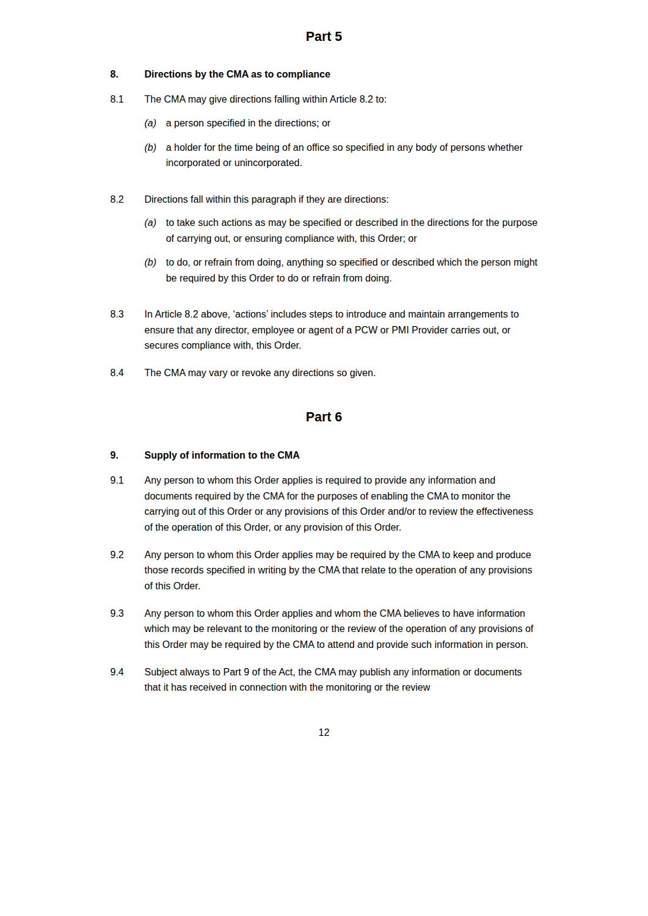Part 5
8.
Directions by the CMA as to compliance
8.1
The CMA may give directions falling within Article 8.2 to:
(a) a person specified in the directions; or
(b) a holder for the time being of an office so specified in any body of persons whether incorporated or unincorporated.
8.2
Directions fall within this paragraph if they are directions:
(a) to take such actions as may be specified or described in the directions for the purpose of carrying out, or ensuring compliance with, this Order; or
(b) to do, or refrain from doing, anything so specified or described which the person might be required by this Order to do or refrain from doing.
8.3
In Article 8.2 above, ‘actions’ includes steps to introduce and maintain arrangements to ensure that any director, employee or agent of a PCW or PMI Provider carries out, or secures compliance with, this Order.
8.4
The CMA may vary or revoke any directions so given.
Part 6
9.
Supply of information to the CMA
9.1
Any person to whom this Order applies is required to provide any information and documents required by the CMA for the purposes of enabling the CMA to monitor the carrying out of this Order or any provisions of this Order and/or to review the effectiveness of the operation of this Order, or any provision of this Order.
9.2
Any person to whom this Order applies may be required by the CMA to keep and produce those records specified in writing by the CMA that relate to the operation of any provisions of this Order.
9.3
Any person to whom this Order applies and whom the CMA believes to have information which may be relevant to the monitoring or the review of the operation of any provisions of this Order may be required by the CMA to attend and provide such information in person.
9.4
Subject always to Part 9 of the Act, the CMA may publish any information or documents that it has received in connection with the monitoring or the review
12